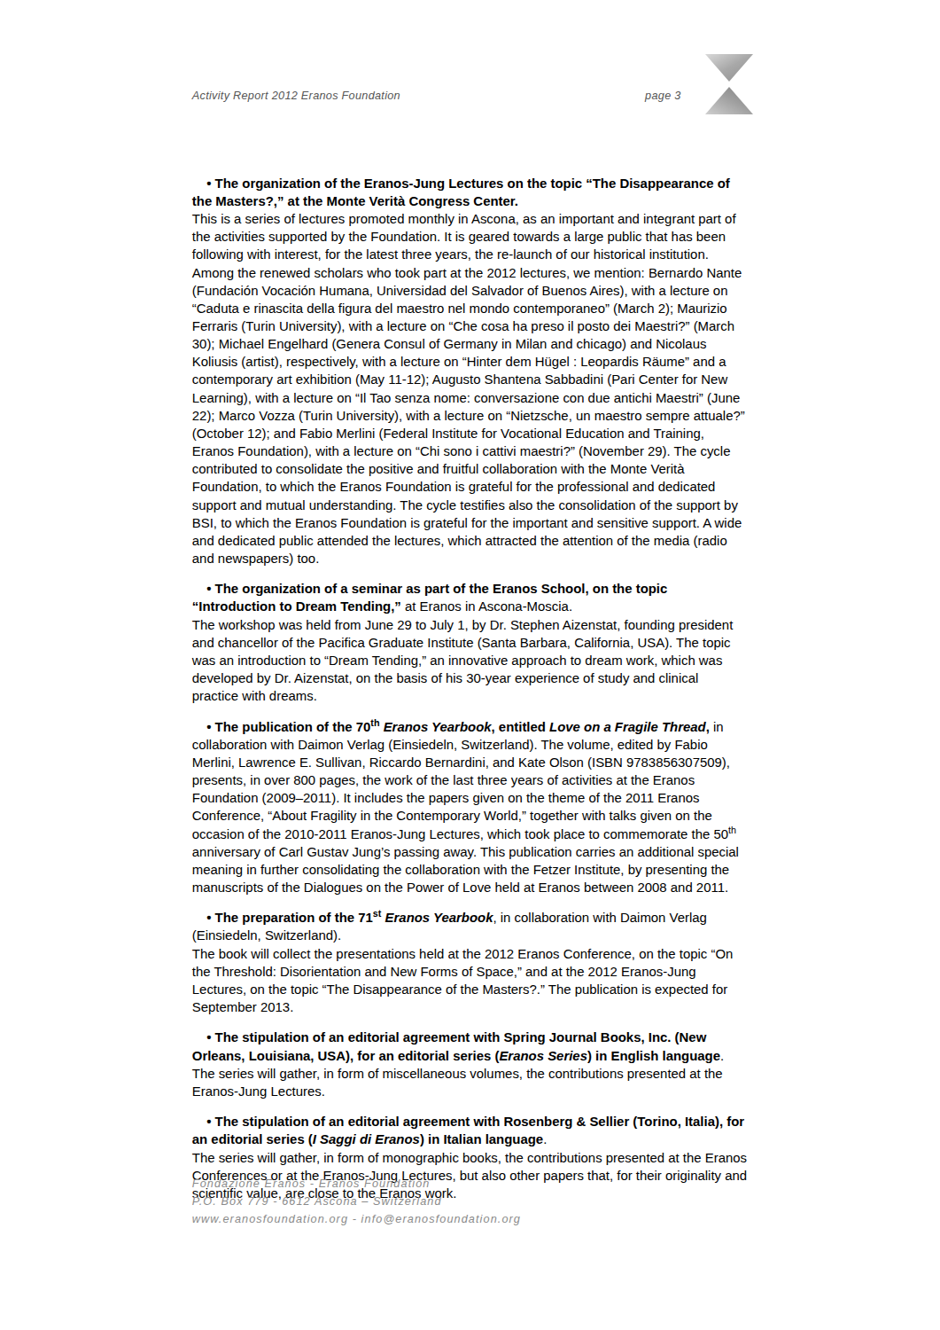Activity Report 2012 Eranos Foundation
page 3
• The organization of the Eranos-Jung Lectures on the topic “The Disappearance of the Masters?,” at the Monte Verità Congress Center.
This is a series of lectures promoted monthly in Ascona, as an important and integrant part of the activities supported by the Foundation. It is geared towards a large public that has been following with interest, for the latest three years, the re-launch of our historical institution. Among the renewed scholars who took part at the 2012 lectures, we mention: Bernardo Nante (Fundación Vocación Humana, Universidad del Salvador of Buenos Aires), with a lecture on “Caduta e rinascita della figura del maestro nel mondo contemporaneo” (March 2); Maurizio Ferraris (Turin University), with a lecture on “Che cosa ha preso il posto dei Maestri?” (March 30); Michael Engelhard (Genera Consul of Germany in Milan and chicago) and Nicolaus Koliusis (artist), respectively, with a lecture on “Hinter dem Hügel : Leopardis Räume” and a contemporary art exhibition (May 11-12); Augusto Shantena Sabbadini (Pari Center for New Learning), with a lecture on “Il Tao senza nome: conversazione con due antichi Maestri” (June 22); Marco Vozza (Turin University), with a lecture on “Nietzsche, un maestro sempre attuale?” (October 12); and Fabio Merlini (Federal Institute for Vocational Education and Training, Eranos Foundation), with a lecture on “Chi sono i cattivi maestri?” (November 29). The cycle contributed to consolidate the positive and fruitful collaboration with the Monte Verità Foundation, to which the Eranos Foundation is grateful for the professional and dedicated support and mutual understanding. The cycle testifies also the consolidation of the support by BSI, to which the Eranos Foundation is grateful for the important and sensitive support. A wide and dedicated public attended the lectures, which attracted the attention of the media (radio and newspapers) too.
• The organization of a seminar as part of the Eranos School, on the topic “Introduction to Dream Tending,” at Eranos in Ascona-Moscia.
The workshop was held from June 29 to July 1, by Dr. Stephen Aizenstat, founding president and chancellor of the Pacifica Graduate Institute (Santa Barbara, California, USA). The topic was an introduction to “Dream Tending,” an innovative approach to dream work, which was developed by Dr. Aizenstat, on the basis of his 30-year experience of study and clinical practice with dreams.
• The publication of the 70th Eranos Yearbook, entitled Love on a Fragile Thread, in collaboration with Daimon Verlag (Einsiedeln, Switzerland). The volume, edited by Fabio Merlini, Lawrence E. Sullivan, Riccardo Bernardini, and Kate Olson (ISBN 9783856307509), presents, in over 800 pages, the work of the last three years of activities at the Eranos Foundation (2009–2011). It includes the papers given on the theme of the 2011 Eranos Conference, “About Fragility in the Contemporary World,” together with talks given on the occasion of the 2010-2011 Eranos-Jung Lectures, which took place to commemorate the 50th anniversary of Carl Gustav Jung’s passing away. This publication carries an additional special meaning in further consolidating the collaboration with the Fetzer Institute, by presenting the manuscripts of the Dialogues on the Power of Love held at Eranos between 2008 and 2011.
• The preparation of the 71st Eranos Yearbook, in collaboration with Daimon Verlag (Einsiedeln, Switzerland).
The book will collect the presentations held at the 2012 Eranos Conference, on the topic “On the Threshold: Disorientation and New Forms of Space,” and at the 2012 Eranos-Jung Lectures, on the topic “The Disappearance of the Masters?.” The publication is expected for September 2013.
• The stipulation of an editorial agreement with Spring Journal Books, Inc. (New Orleans, Louisiana, USA), for an editorial series (Eranos Series) in English language.
The series will gather, in form of miscellaneous volumes, the contributions presented at the Eranos-Jung Lectures.
• The stipulation of an editorial agreement with Rosenberg & Sellier (Torino, Italia), for an editorial series (I Saggi di Eranos) in Italian language.
The series will gather, in form of monographic books, the contributions presented at the Eranos Conferences or at the Eranos-Jung Lectures, but also other papers that, for their originality and scientific value, are close to the Eranos work.
Fondazione Eranos - Eranos Foundation
P.O. Box 779 - 6612 Ascona – Switzerland
www.eranosfoundation.org - info@eranosfoundation.org